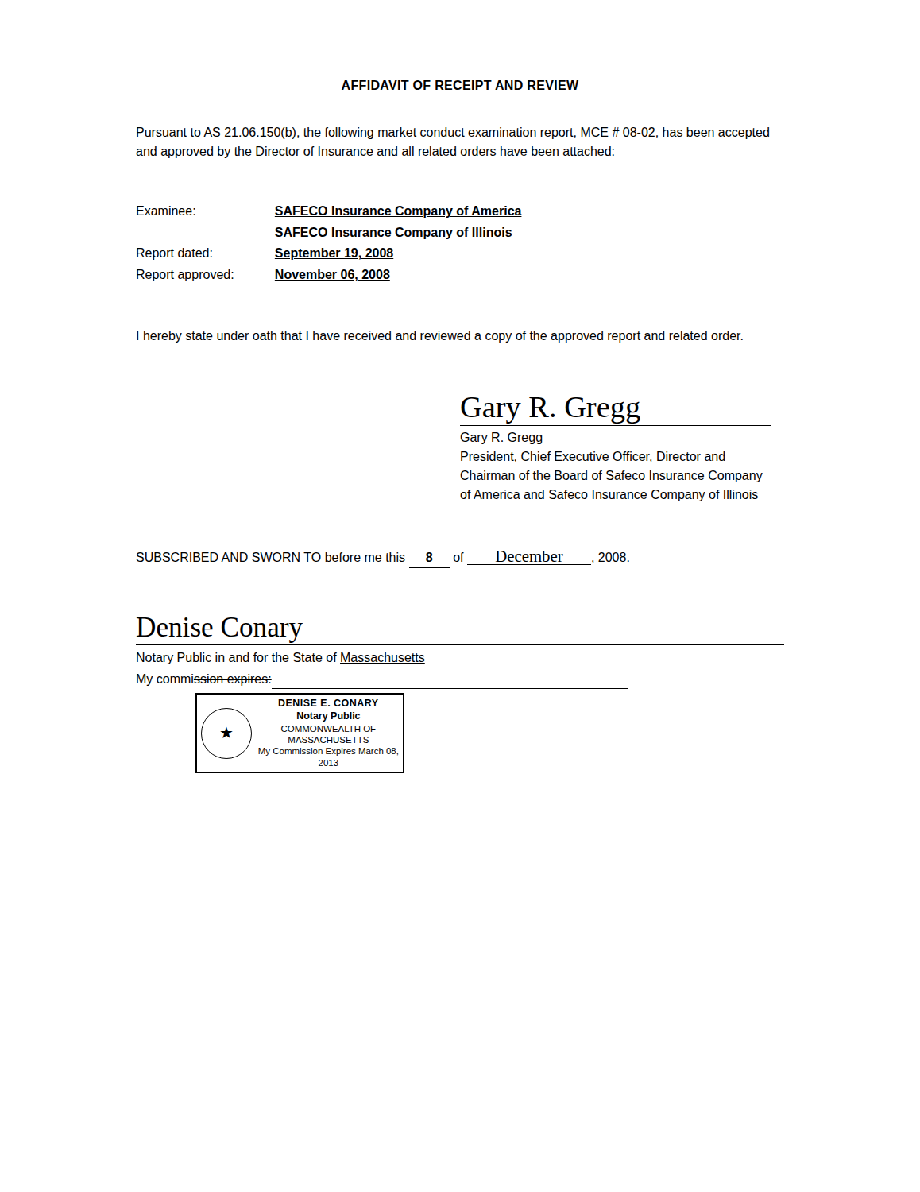AFFIDAVIT OF RECEIPT AND REVIEW
Pursuant to AS 21.06.150(b), the following market conduct examination report, MCE # 08-02, has been accepted and approved by the Director of Insurance and all related orders have been attached:
| Examinee: | SAFECO Insurance Company of America |
| | SAFECO Insurance Company of Illinois |
| Report dated: | September 19, 2008 |
| Report approved: | November 06, 2008 |
I hereby state under oath that I have received and reviewed a copy of the approved report and related order.
Gary R. Gregg
Gary R. Gregg
President, Chief Executive Officer, Director and Chairman of the Board of Safeco Insurance Company of America and Safeco Insurance Company of Illinois
SUBSCRIBED AND SWORN TO before me this 8 of December, 2008.
Denise Conary
Notary Public in and for the State of Massachusetts
My commission expires:
★
DENISE E. CONARY
Notary Public
COMMONWEALTH OF MASSACHUSETTS
My Commission Expires March 08, 2013